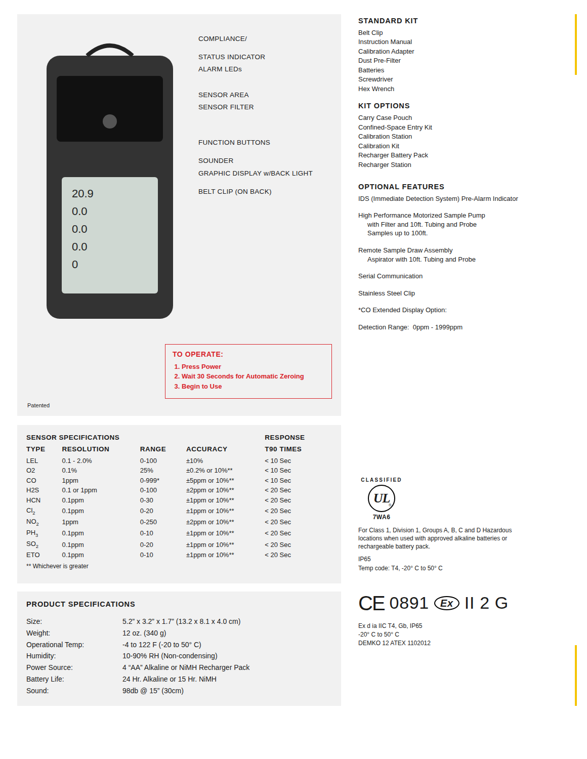COMPLIANCE/
STATUS INDICATOR
ALARM LEDs
SENSOR AREA
SENSOR FILTER
FUNCTION BUTTONS
SOUNDER
GRAPHIC DISPLAY w/BACK LIGHT
BELT CLIP (ON BACK)
TO OPERATE:
Press Power
Wait 30 Seconds for Automatic Zeroing
Begin to Use
Patented
STANDARD KIT
Belt Clip
Instruction Manual
Calibration Adapter
Dust Pre-Filter
Batteries
Screwdriver
Hex Wrench
KIT OPTIONS
Carry Case Pouch
Confined-Space Entry Kit
Calibration Station
Calibration Kit
Recharger Battery Pack
Recharger Station
OPTIONAL FEATURES
IDS (Immediate Detection System) Pre-Alarm Indicator
High Performance Motorized Sample Pump with Filter and 10ft. Tubing and Probe Samples up to 100ft.
Remote Sample Draw Assembly Aspirator with 10ft. Tubing and Probe
Serial Communication
Stainless Steel Clip
*CO Extended Display Option:
Detection Range: 0ppm - 1999ppm
| SENSOR SPECIFICATIONS | RESPONSE |
| --- | --- |
| TYPE | RESOLUTION | RANGE | ACCURACY | T90 TIMES |
| LEL | 0.1 - 2.0% | 0-100 | ±10% | < 10 Sec |
| O2 | 0.1% | 25% | ±0.2% or 10%** | < 10 Sec |
| CO | 1ppm | 0-999* | ±5ppm or 10%** | < 10 Sec |
| H2S | 0.1 or 1ppm | 0-100 | ±2ppm or 10%** | < 20 Sec |
| HCN | 0.1ppm | 0-30 | ±1ppm or 10%** | < 20 Sec |
| Cl 2 | 0.1ppm | 0-20 | ±1ppm or 10%** | < 20 Sec |
| NO 2 | 1ppm | 0-250 | ±2ppm or 10%** | < 20 Sec |
| PH 3 | 0.1ppm | 0-10 | ±1ppm or 10%** | < 20 Sec |
| SO 2 | 0.1ppm | 0-20 | ±1ppm or 10%** | < 20 Sec |
| ETO | 0.1ppm | 0-10 | ±1ppm or 10%** | < 20 Sec |
** Whichever is greater
PRODUCT SPECIFICATIONS
| Size: | 5.2” x 3.2” x 1.7” (13.2 x 8.1 x 4.0 cm) |
| Weight: | 12 oz. (340 g) |
| Operational Temp: | -4 to 122 F (-20 to 50° C) |
| Humidity: | 10-90% RH (Non-condensing) |
| Power Source: | 4 “AA” Alkaline or NiMH Recharger Pack |
| Battery Life: | 24 Hr. Alkaline or 15 Hr. NiMH |
| Sound: | 98db @ 15” (30cm) |
CLASSIFIED
UL®
7WA6
For Class 1, Division 1, Groups A, B, C and D Hazardous locations when used with approved alkaline batteries or rechargeable battery pack.
IP65
Temp code: T4, -20° C to 50° C
CE 0891 Ex II 2 G
Ex d ia IIC T4, Gb, IP65
-20° C to 50° C
DEMKO 12 ATEX 1102012